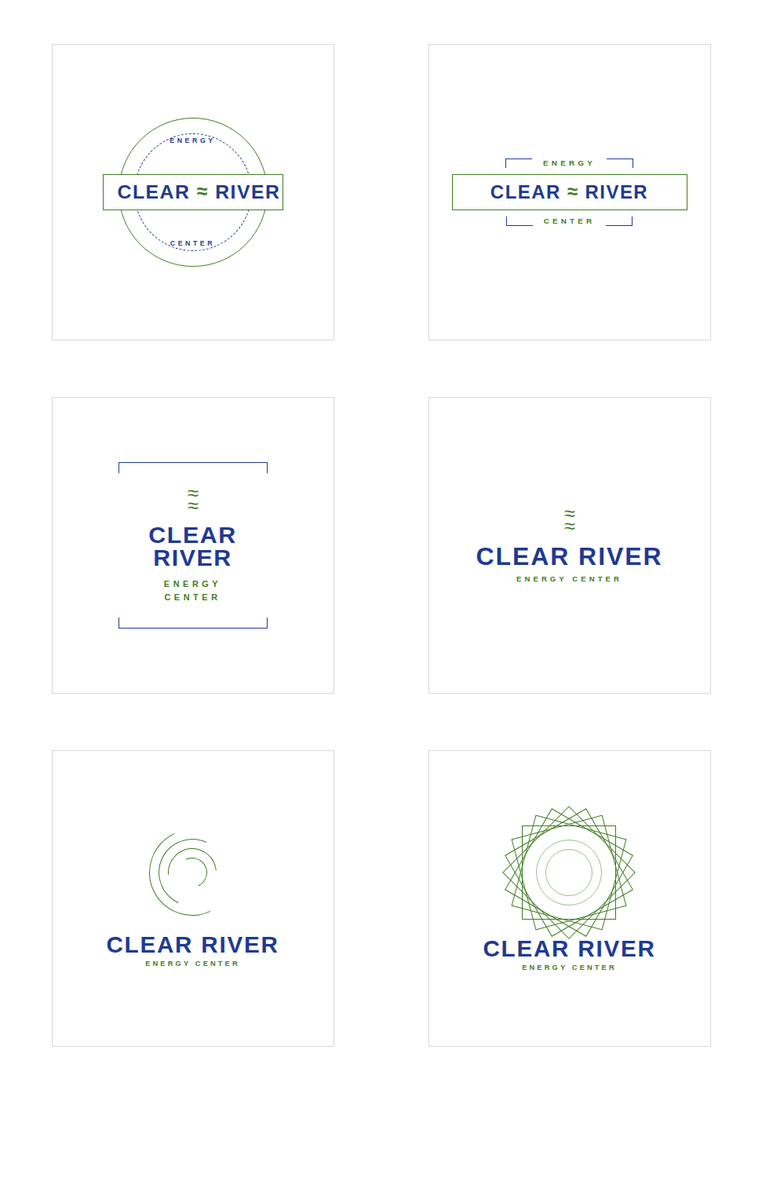Clear River Energy Center logo concepts
ENERGY
CLEAR ≈ RIVER
CENTER
Energy
CLEAR ≈ RIVER
Center
≈ ≈
CLEAR
RIVER
Energy
Center
≈ ≈
CLEAR RIVER
Energy Center
CLEAR RIVER
Energy Center
CLEAR RIVER
Energy Center